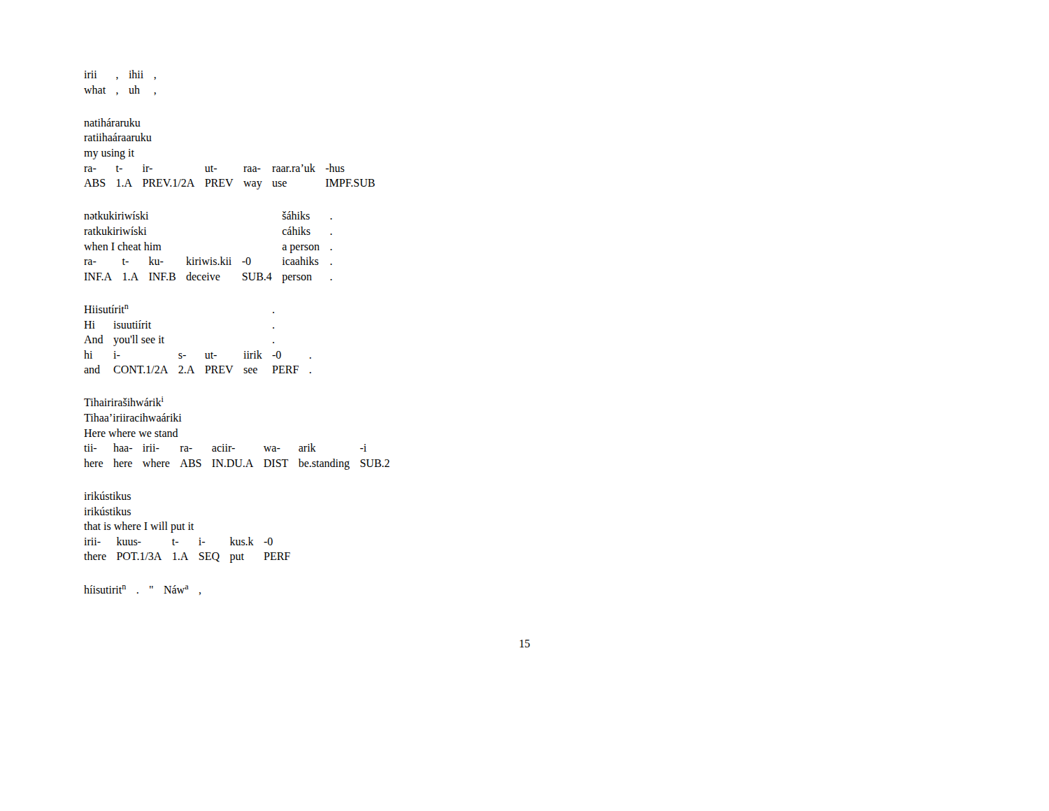| irii | , | ihii | , |
| what | , | uh | , |
| natiháraruku |
| ratiihaáraaruku |
| my using it |
| ra- | t- | ir- | ut- | raa- | raar.ra’uk | -hus |
| ABS | 1.A | PREV.1/2A | PREV | way | use | IMPF.SUB |
| nətkukiriwíski | šáhiks | . |
| ratkukiriwíski | cáhiks | . |
| when I cheat him | a person | . |
| ra- | t- | ku- | kiriwis.kii | -0 | icaahiks | . |
| INF.A | 1.A | INF.B | deceive | SUB.4 | person | . |
| Hiisutírit n | . |
| Hi | isuutiírit | . |
| And | you'll see it | . |
| hi | i- | s- | ut- | iirik | -0 | . |
| and | CONT.1/2A | 2.A | PREV | see | PERF | . |
| Tihairirašihwárik i |
| Tihaa’iriiracihwaáriki |
| Here where we stand |
| tii- | haa- | irii- | ra- | aciir- | wa- | arik | -i |
| here | here | where | ABS | IN.DU.A | DIST | be.standing | SUB.2 |
| irikústikus |
| irikústikus |
| that is where I will put it |
| irii- | kuus- | t- | i- | kus.k | -0 |
| there | POT.1/3A | 1.A | SEQ | put | PERF |
| híisutirit n | . | " | Náw a | , |
15